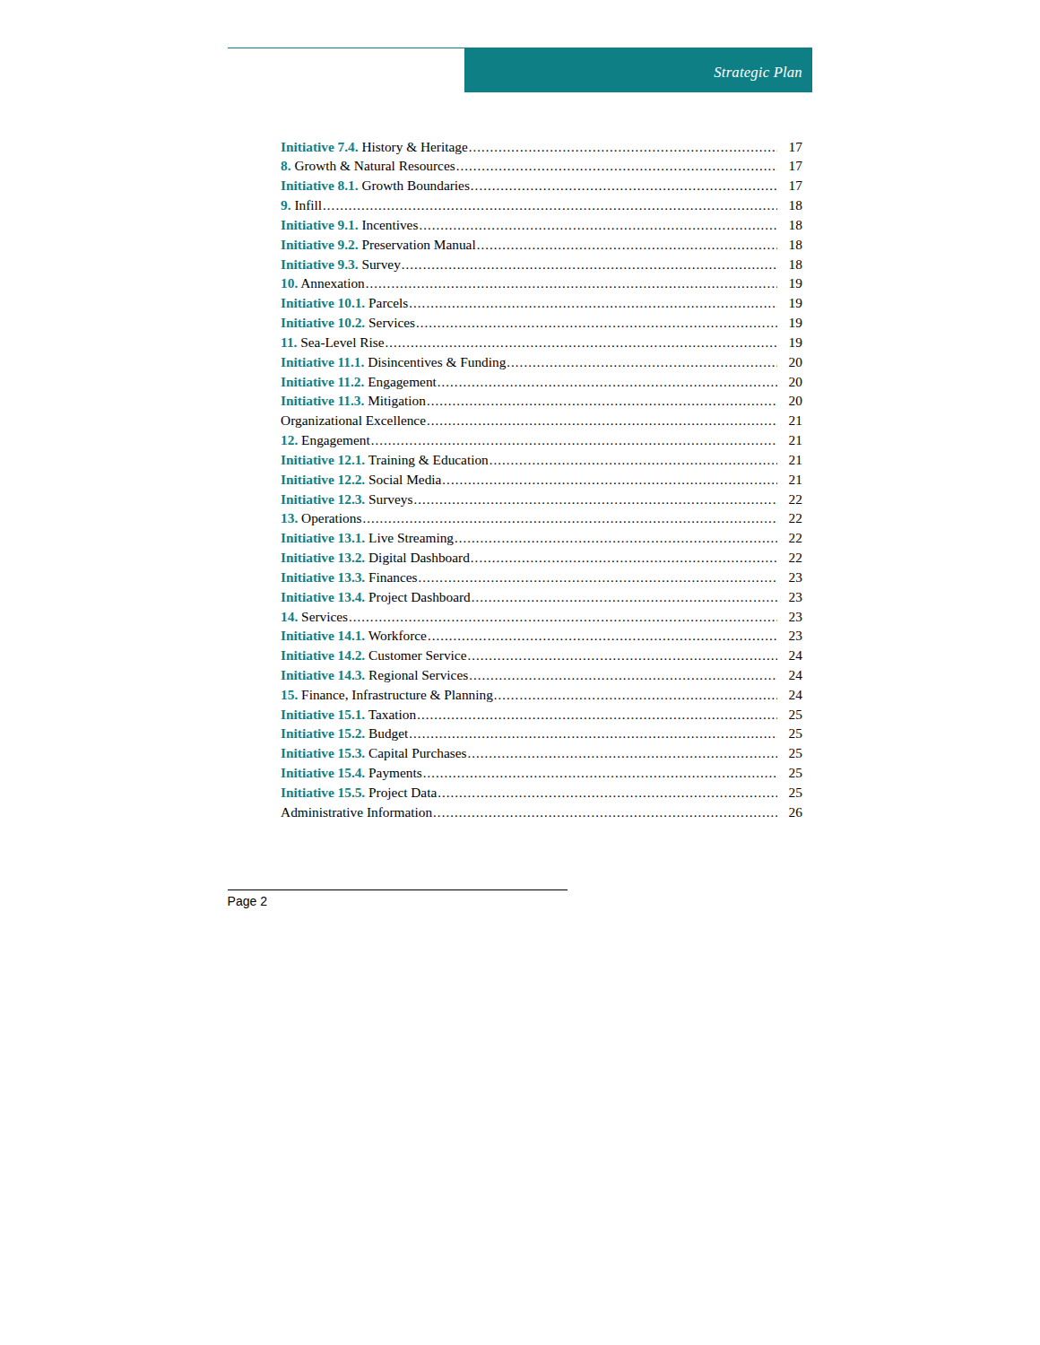Strategic Plan
Initiative 7.4. History & Heritage.......................................................................................................... 17
8. Growth & Natural Resources................................................................................................. 17
Initiative 8.1. Growth Boundaries....................................................................................................... 17
9. Infill................................................................................................................................................. 18
Initiative 9.1. Incentives..................................................................................................................... 18
Initiative 9.2. Preservation Manual................................................................................................. 18
Initiative 9.3. Survey.......................................................................................................................... 18
10. Annexation................................................................................................................................. 19
Initiative 10.1. Parcels......................................................................................................................... 19
Initiative 10.2. Services....................................................................................................................... 19
11. Sea-Level Rise........................................................................................................................... 19
Initiative 11.1. Disincentives & Funding......................................................................................... 20
Initiative 11.2. Engagement................................................................................................................ 20
Initiative 11.3. Mitigation................................................................................................................... 20
Organizational Excellence......................................................................................................................... 21
12. Engagement............................................................................................................................... 21
Initiative 12.1. Training & Education.............................................................................................. 21
Initiative 12.2. Social Media.............................................................................................................. 21
Initiative 12.3. Surveys....................................................................................................................... 22
13. Operations................................................................................................................................. 22
Initiative 13.1. Live Streaming........................................................................................................... 22
Initiative 13.2. Digital Dashboard..................................................................................................... 22
Initiative 13.3. Finances....................................................................................................................... 23
Initiative 13.4. Project Dashboard.................................................................................................... 23
14. Services..................................................................................................................................... 23
Initiative 14.1. Workforce................................................................................................................... 23
Initiative 14.2. Customer Service....................................................................................................... 24
Initiative 14.3. Regional Services..................................................................................................... 24
15. Finance, Infrastructure & Planning................................................................................................. 24
Initiative 15.1. Taxation....................................................................................................................... 25
Initiative 15.2. Budget.......................................................................................................................... 25
Initiative 15.3. Capital Purchases..................................................................................................... 25
Initiative 15.4. Payments..................................................................................................................... 25
Initiative 15.5. Project Data.............................................................................................................. 25
Administrative Information....................................................................................................................... 26
Page 2